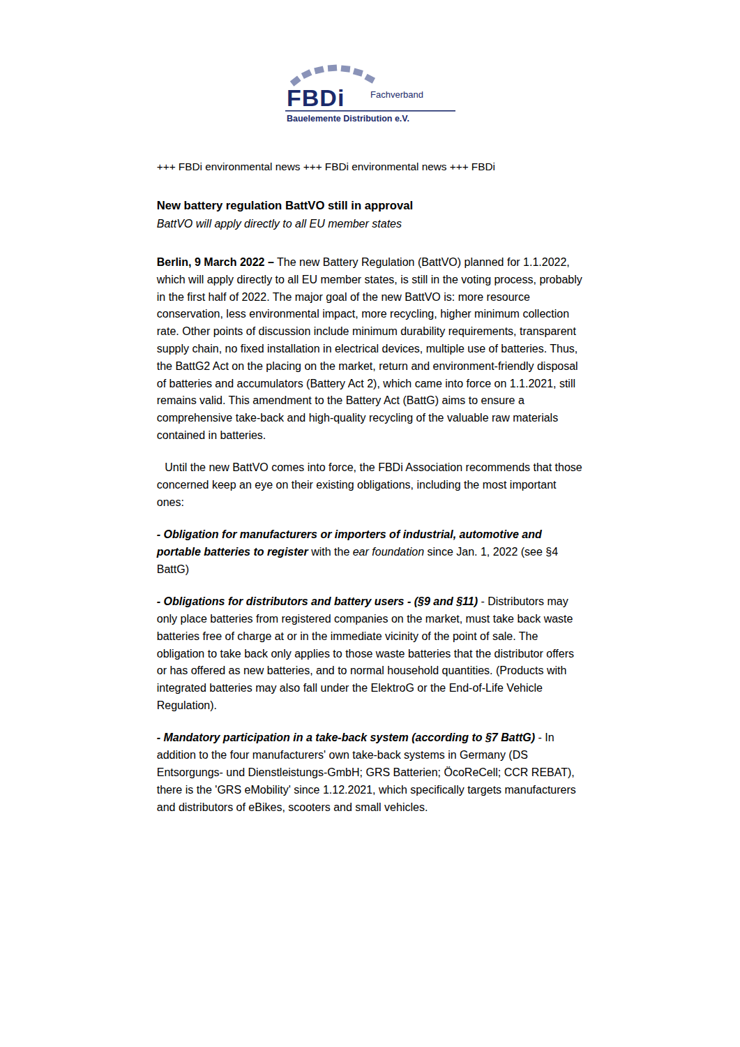FBDi Fachverband Bauelemente Distribution e.V.
+++ FBDi environmental news +++ FBDi environmental news +++ FBDi
New battery regulation BattVO still in approval
BattVO will apply directly to all EU member states
Berlin, 9 March 2022 – The new Battery Regulation (BattVO) planned for 1.1.2022, which will apply directly to all EU member states, is still in the voting process, probably in the first half of 2022. The major goal of the new BattVO is: more resource conservation, less environmental impact, more recycling, higher minimum collection rate. Other points of discussion include minimum durability requirements, transparent supply chain, no fixed installation in electrical devices, multiple use of batteries. Thus, the BattG2 Act on the placing on the market, return and environment-friendly disposal of batteries and accumulators (Battery Act 2), which came into force on 1.1.2021, still remains valid. This amendment to the Battery Act (BattG) aims to ensure a comprehensive take-back and high-quality recycling of the valuable raw materials contained in batteries.
Until the new BattVO comes into force, the FBDi Association recommends that those concerned keep an eye on their existing obligations, including the most important ones:
- Obligation for manufacturers or importers of industrial, automotive and portable batteries to register with the ear foundation since Jan. 1, 2022 (see §4 BattG)
- Obligations for distributors and battery users - (§9 and §11) - Distributors may only place batteries from registered companies on the market, must take back waste batteries free of charge at or in the immediate vicinity of the point of sale. The obligation to take back only applies to those waste batteries that the distributor offers or has offered as new batteries, and to normal household quantities. (Products with integrated batteries may also fall under the ElektroG or the End-of-Life Vehicle Regulation).
- Mandatory participation in a take-back system (according to §7 BattG) - In addition to the four manufacturers' own take-back systems in Germany (DS Entsorgungs- und Dienstleistungs-GmbH; GRS Batterien; ÖcoReCell; CCR REBAT), there is the 'GRS eMobility' since 1.12.2021, which specifically targets manufacturers and distributors of eBikes, scooters and small vehicles.